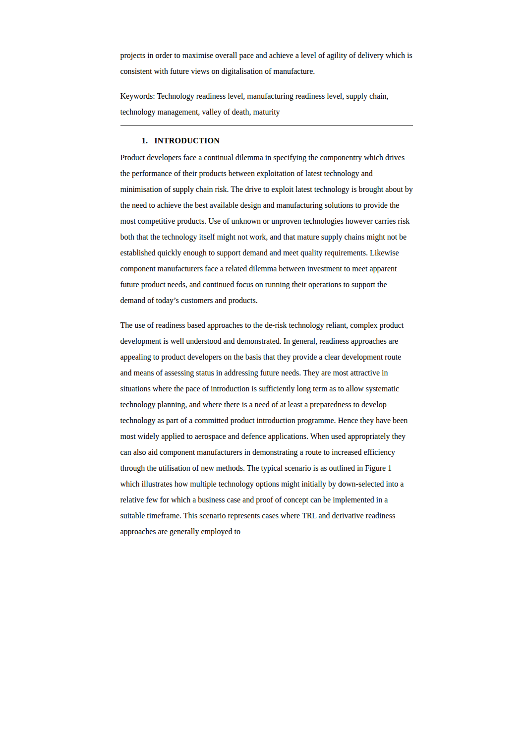projects in order to maximise overall pace and achieve a level of agility of delivery which is consistent with future views on digitalisation of manufacture.
Keywords: Technology readiness level, manufacturing readiness level, supply chain, technology management, valley of death, maturity
1. INTRODUCTION
Product developers face a continual dilemma in specifying the componentry which drives the performance of their products between exploitation of latest technology and minimisation of supply chain risk. The drive to exploit latest technology is brought about by the need to achieve the best available design and manufacturing solutions to provide the most competitive products. Use of unknown or unproven technologies however carries risk both that the technology itself might not work, and that mature supply chains might not be established quickly enough to support demand and meet quality requirements. Likewise component manufacturers face a related dilemma between investment to meet apparent future product needs, and continued focus on running their operations to support the demand of today’s customers and products.
The use of readiness based approaches to the de-risk technology reliant, complex product development is well understood and demonstrated. In general, readiness approaches are appealing to product developers on the basis that they provide a clear development route and means of assessing status in addressing future needs. They are most attractive in situations where the pace of introduction is sufficiently long term as to allow systematic technology planning, and where there is a need of at least a preparedness to develop technology as part of a committed product introduction programme. Hence they have been most widely applied to aerospace and defence applications. When used appropriately they can also aid component manufacturers in demonstrating a route to increased efficiency through the utilisation of new methods. The typical scenario is as outlined in Figure 1 which illustrates how multiple technology options might initially by down-selected into a relative few for which a business case and proof of concept can be implemented in a suitable timeframe. This scenario represents cases where TRL and derivative readiness approaches are generally employed to